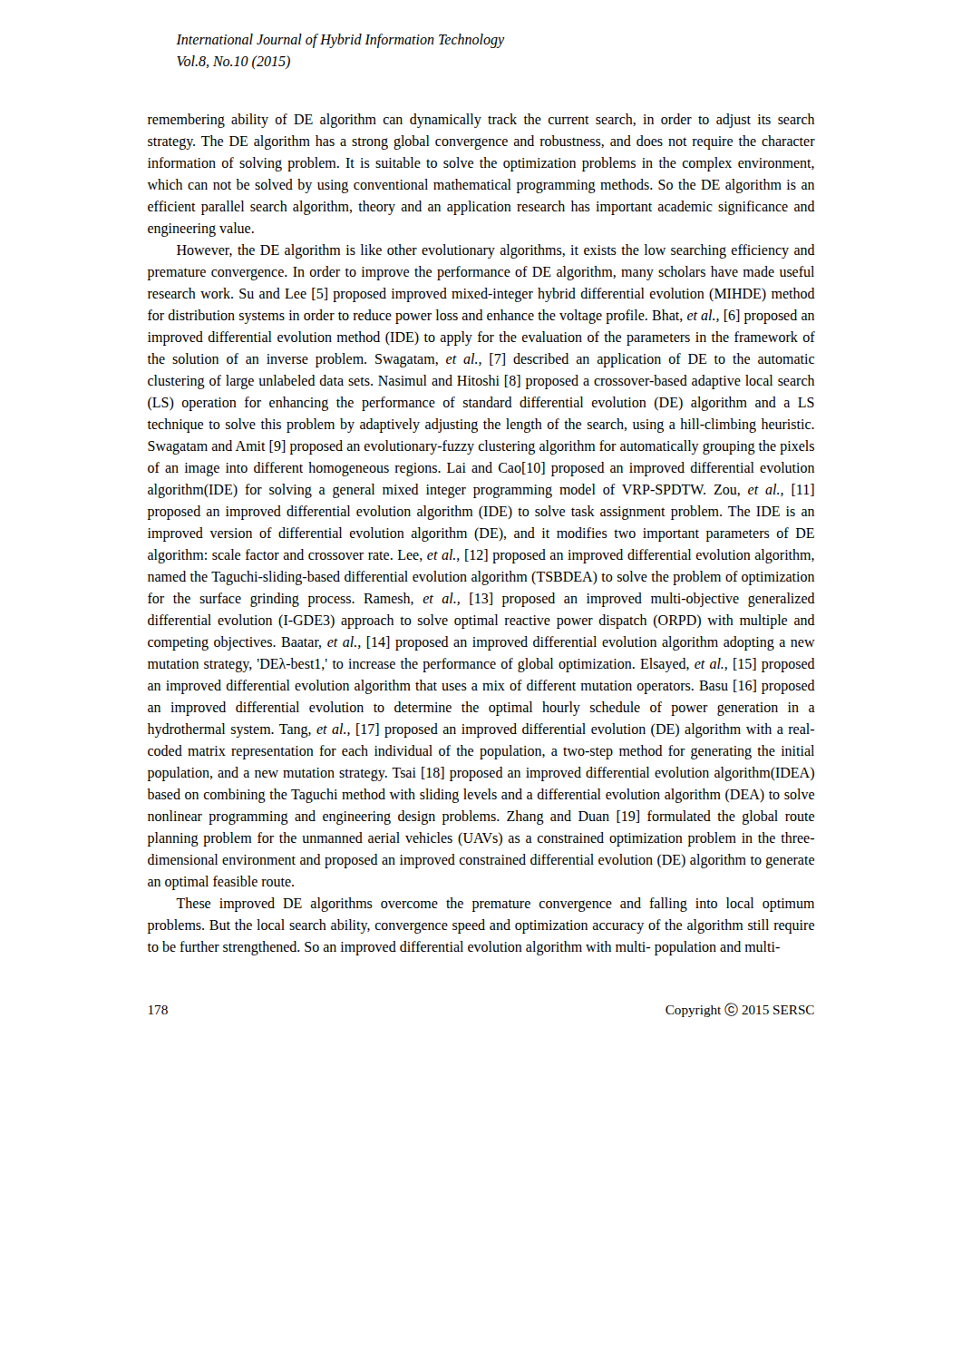International Journal of Hybrid Information Technology
Vol.8, No.10 (2015)
remembering ability of DE algorithm can dynamically track the current search, in order to adjust its search strategy. The DE algorithm has a strong global convergence and robustness, and does not require the character information of solving problem. It is suitable to solve the optimization problems in the complex environment, which can not be solved by using conventional mathematical programming methods. So the DE algorithm is an efficient parallel search algorithm, theory and an application research has important academic significance and engineering value.
However, the DE algorithm is like other evolutionary algorithms, it exists the low searching efficiency and premature convergence. In order to improve the performance of DE algorithm, many scholars have made useful research work. Su and Lee [5] proposed improved mixed-integer hybrid differential evolution (MIHDE) method for distribution systems in order to reduce power loss and enhance the voltage profile. Bhat, et al., [6] proposed an improved differential evolution method (IDE) to apply for the evaluation of the parameters in the framework of the solution of an inverse problem. Swagatam, et al., [7] described an application of DE to the automatic clustering of large unlabeled data sets. Nasimul and Hitoshi [8] proposed a crossover-based adaptive local search (LS) operation for enhancing the performance of standard differential evolution (DE) algorithm and a LS technique to solve this problem by adaptively adjusting the length of the search, using a hill-climbing heuristic. Swagatam and Amit [9] proposed an evolutionary-fuzzy clustering algorithm for automatically grouping the pixels of an image into different homogeneous regions. Lai and Cao[10] proposed an improved differential evolution algorithm(IDE) for solving a general mixed integer programming model of VRP-SPDTW. Zou, et al., [11] proposed an improved differential evolution algorithm (IDE) to solve task assignment problem. The IDE is an improved version of differential evolution algorithm (DE), and it modifies two important parameters of DE algorithm: scale factor and crossover rate. Lee, et al., [12] proposed an improved differential evolution algorithm, named the Taguchi-sliding-based differential evolution algorithm (TSBDEA) to solve the problem of optimization for the surface grinding process. Ramesh, et al., [13] proposed an improved multi-objective generalized differential evolution (I-GDE3) approach to solve optimal reactive power dispatch (ORPD) with multiple and competing objectives. Baatar, et al., [14] proposed an improved differential evolution algorithm adopting a new mutation strategy, 'DEλ-best1,' to increase the performance of global optimization. Elsayed, et al., [15] proposed an improved differential evolution algorithm that uses a mix of different mutation operators. Basu [16] proposed an improved differential evolution to determine the optimal hourly schedule of power generation in a hydrothermal system. Tang, et al., [17] proposed an improved differential evolution (DE) algorithm with a real-coded matrix representation for each individual of the population, a two-step method for generating the initial population, and a new mutation strategy. Tsai [18] proposed an improved differential evolution algorithm(IDEA) based on combining the Taguchi method with sliding levels and a differential evolution algorithm (DEA) to solve nonlinear programming and engineering design problems. Zhang and Duan [19] formulated the global route planning problem for the unmanned aerial vehicles (UAVs) as a constrained optimization problem in the three-dimensional environment and proposed an improved constrained differential evolution (DE) algorithm to generate an optimal feasible route.
These improved DE algorithms overcome the premature convergence and falling into local optimum problems. But the local search ability, convergence speed and optimization accuracy of the algorithm still require to be further strengthened. So an improved differential evolution algorithm with multi- population and multi-
178
Copyright ⓒ 2015 SERSC